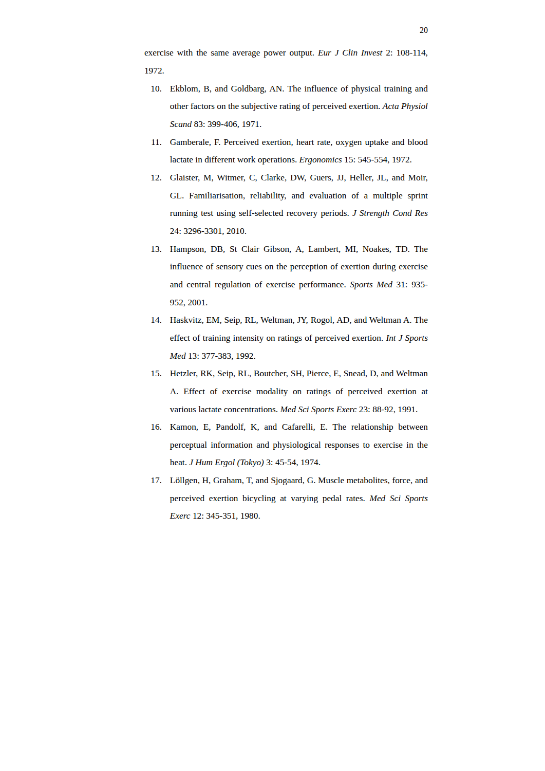20
exercise with the same average power output. Eur J Clin Invest 2: 108-114, 1972.
Ekblom, B, and Goldbarg, AN. The influence of physical training and other factors on the subjective rating of perceived exertion. Acta Physiol Scand 83: 399-406, 1971.
Gamberale, F. Perceived exertion, heart rate, oxygen uptake and blood lactate in different work operations. Ergonomics 15: 545-554, 1972.
Glaister, M, Witmer, C, Clarke, DW, Guers, JJ, Heller, JL, and Moir, GL. Familiarisation, reliability, and evaluation of a multiple sprint running test using self-selected recovery periods. J Strength Cond Res 24: 3296-3301, 2010.
Hampson, DB, St Clair Gibson, A, Lambert, MI, Noakes, TD. The influence of sensory cues on the perception of exertion during exercise and central regulation of exercise performance. Sports Med 31: 935-952, 2001.
Haskvitz, EM, Seip, RL, Weltman, JY, Rogol, AD, and Weltman A. The effect of training intensity on ratings of perceived exertion. Int J Sports Med 13: 377-383, 1992.
Hetzler, RK, Seip, RL, Boutcher, SH, Pierce, E, Snead, D, and Weltman A. Effect of exercise modality on ratings of perceived exertion at various lactate concentrations. Med Sci Sports Exerc 23: 88-92, 1991.
Kamon, E, Pandolf, K, and Cafarelli, E. The relationship between perceptual information and physiological responses to exercise in the heat. J Hum Ergol (Tokyo) 3: 45-54, 1974.
Löllgen, H, Graham, T, and Sjogaard, G. Muscle metabolites, force, and perceived exertion bicycling at varying pedal rates. Med Sci Sports Exerc 12: 345-351, 1980.